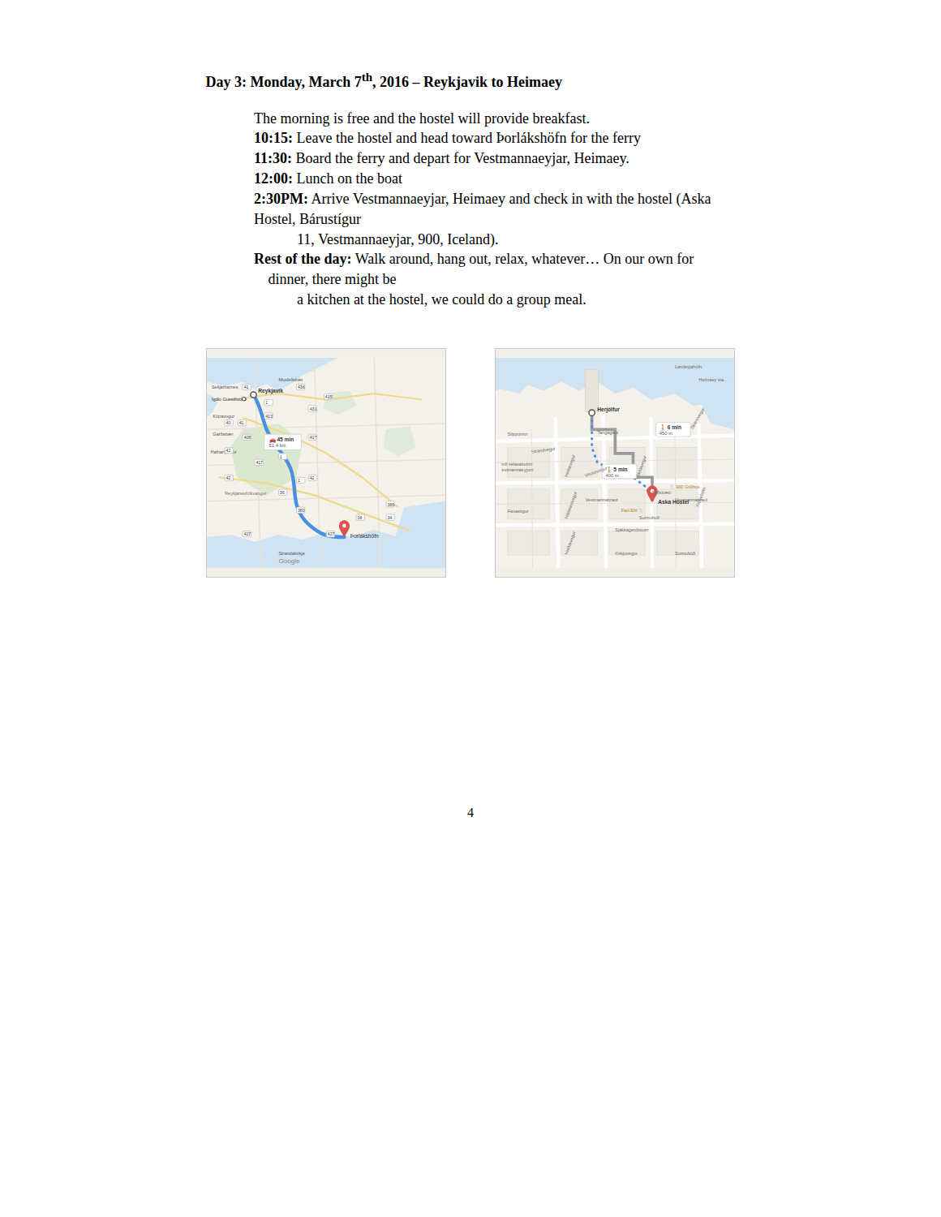Day 3: Monday, March 7th, 2016 – Reykjavik to Heimaey
The morning is free and the hostel will provide breakfast.
10:15: Leave the hostel and head toward Þorlákshöfn for the ferry
11:30: Board the ferry and depart for Vestmannaeyjar, Heimaey.
12:00: Lunch on the boat
2:30PM: Arrive Vestmannaeyjar, Heimaey and check in with the hostel (Aska Hostel, Bárustígur 11, Vestmannaeyjar, 900, Iceland).
Rest of the day: Walk around, hang out, relax, whatever… On our own for dinner, there might be a kitchen at the hostel, we could do a group meal.
Þorlákshöfn Reykjavík Seltjarnarnes Igdlo Guesthouse Mosfellsbær Kópavogur Garðabær Hafnarfjörður Reykjanesfólkvangur Strandakirkja 🚗 45 min 51.4 km 41 436 415 431 413 40 41 408 417 42 417 42 42 386 38 34 427 427 380 36 1 1 1 Google
Herjólfur Aska Hostel 🚶 6 min 450 m 🚶 5 min 400 m Landeýjahöfn Heimaey sta... Slippúrinn Tangagata Strandvegur Skansvegur mli velasalurinn estmannaeyjum Heðarvegur Vesturvegur Skólavegur Miðstræti Vestmannabraut Vestmannabraut Friðarhöfn Faxastigur Hásteinsvegur Sunnubúð Sjákkagerdisturn Heiðarvegur Kirkjuvegur Sunnubúð 🍴 900 Grillhús Faxi Ehf 🍴
4